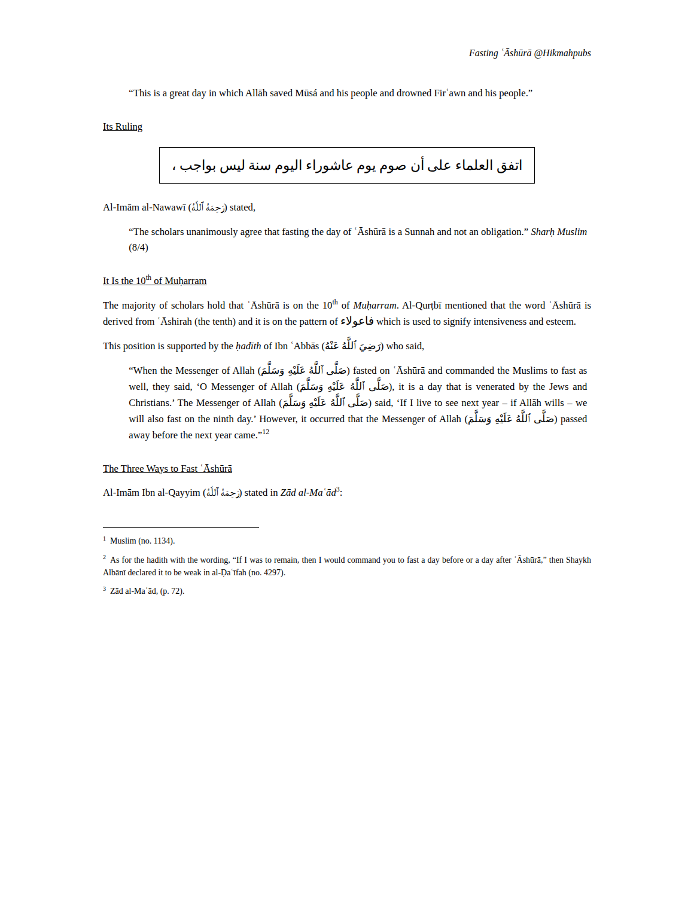Fasting ʿĀshūrā @Hikmahpubs
“This is a great day in which Allāh saved Mūsá and his people and drowned Firʿawn and his people.”
Its Ruling
اتفق العلماء على أن صوم يوم عاشوراء اليوم سنة ليس بواجب ،
Al-Imām al-Nawawī (رَحِمَهُ ٱللَّهُ) stated,
“The scholars unanimously agree that fasting the day of ʿĀshūrā is a Sunnah and not an obligation.” Sharḥ Muslim (8/4)
It Is the 10th of Muḥarram
The majority of scholars hold that ʿĀshūrā is on the 10th of Muḥarram. Al-Qurṭbī mentioned that the word ʿĀshūrā is derived from ʿĀshirah (the tenth) and it is on the pattern of فاعولاء which is used to signify intensiveness and esteem.
This position is supported by the ḥadīth of Ibn ʿAbbās (رَضِيَ ٱللَّهُ عَنْهُ) who said,
“When the Messenger of Allah (صَلَّى ٱللَّهُ عَلَيْهِ وَسَلَّمَ) fasted on ʿĀshūrā and commanded the Muslims to fast as well, they said, ‘O Messenger of Allah (صَلَّى ٱللَّهُ عَلَيْهِ وَسَلَّمَ), it is a day that is venerated by the Jews and Christians.’ The Messenger of Allah (صَلَّى ٱللَّهُ عَلَيْهِ وَسَلَّمَ) said, ‘If I live to see next year – if Allāh wills – we will also fast on the ninth day.’ However, it occurred that the Messenger of Allah (صَلَّى ٱللَّهُ عَلَيْهِ وَسَلَّمَ) passed away before the next year came.”12
The Three Ways to Fast ʿĀshūrā
Al-Imām Ibn al-Qayyim (رَحِمَهُ ٱللَّهُ) stated in Zād al-Maʿād3:
1 Muslim (no. 1134).
2 As for the hadith with the wording, “If I was to remain, then I would command you to fast a day before or a day after ʿĀshūrā,” then Shaykh Albānī declared it to be weak in al-Ḍaʿīfah (no. 4297).
3 Zād al-Maʿād, (p. 72).